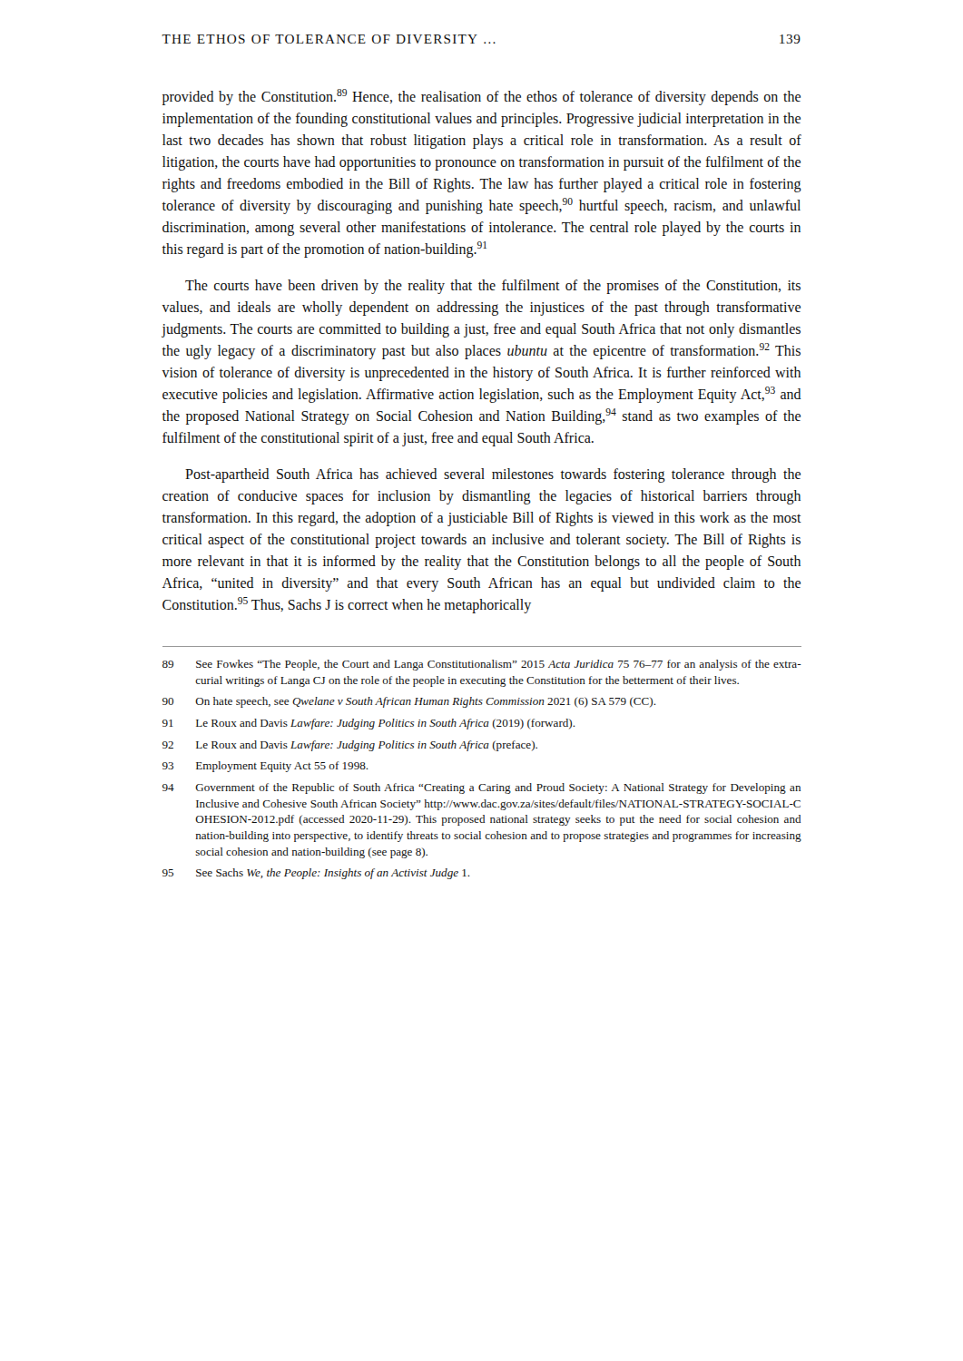The ethos of tolerance of diversity … 139
provided by the Constitution.89 Hence, the realisation of the ethos of tolerance of diversity depends on the implementation of the founding constitutional values and principles. Progressive judicial interpretation in the last two decades has shown that robust litigation plays a critical role in transformation. As a result of litigation, the courts have had opportunities to pronounce on transformation in pursuit of the fulfilment of the rights and freedoms embodied in the Bill of Rights. The law has further played a critical role in fostering tolerance of diversity by discouraging and punishing hate speech,90 hurtful speech, racism, and unlawful discrimination, among several other manifestations of intolerance. The central role played by the courts in this regard is part of the promotion of nation-building.91
The courts have been driven by the reality that the fulfilment of the promises of the Constitution, its values, and ideals are wholly dependent on addressing the injustices of the past through transformative judgments. The courts are committed to building a just, free and equal South Africa that not only dismantles the ugly legacy of a discriminatory past but also places ubuntu at the epicentre of transformation.92 This vision of tolerance of diversity is unprecedented in the history of South Africa. It is further reinforced with executive policies and legislation. Affirmative action legislation, such as the Employment Equity Act,93 and the proposed National Strategy on Social Cohesion and Nation Building,94 stand as two examples of the fulfilment of the constitutional spirit of a just, free and equal South Africa.
Post-apartheid South Africa has achieved several milestones towards fostering tolerance through the creation of conducive spaces for inclusion by dismantling the legacies of historical barriers through transformation. In this regard, the adoption of a justiciable Bill of Rights is viewed in this work as the most critical aspect of the constitutional project towards an inclusive and tolerant society. The Bill of Rights is more relevant in that it is informed by the reality that the Constitution belongs to all the people of South Africa, “united in diversity” and that every South African has an equal but undivided claim to the Constitution.95 Thus, Sachs J is correct when he metaphorically
89 See Fowkes “The People, the Court and Langa Constitutionalism” 2015 Acta Juridica 75 76–77 for an analysis of the extra-curial writings of Langa CJ on the role of the people in executing the Constitution for the betterment of their lives.
90 On hate speech, see Qwelane v South African Human Rights Commission 2021 (6) SA 579 (CC).
91 Le Roux and Davis Lawfare: Judging Politics in South Africa (2019) (forward).
92 Le Roux and Davis Lawfare: Judging Politics in South Africa (preface).
93 Employment Equity Act 55 of 1998.
94 Government of the Republic of South Africa “Creating a Caring and Proud Society: A National Strategy for Developing an Inclusive and Cohesive South African Society” http://www.dac.gov.za/sites/default/files/NATIONAL-STRATEGY-SOCIAL-COHESION-2012.pdf (accessed 2020-11-29). This proposed national strategy seeks to put the need for social cohesion and nation-building into perspective, to identify threats to social cohesion and to propose strategies and programmes for increasing social cohesion and nation-building (see page 8).
95 See Sachs We, the People: Insights of an Activist Judge 1.